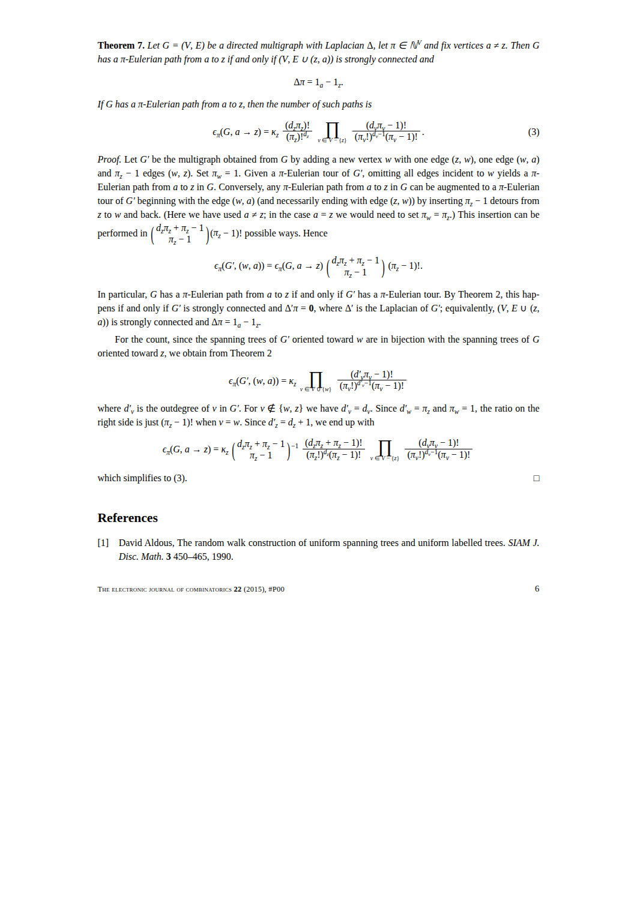Theorem 7. Let G = (V, E) be a directed multigraph with Laplacian Δ, let π ∈ ℕV and fix vertices a ≠ z. Then G has a π-Eulerian path from a to z if and only if (V, E ∪ (z, a)) is strongly connected and
Δπ = 1a − 1z.
If G has a π-Eulerian path from a to z, then the number of such paths is
ϵπ(G, a → z) = κz (dzπz)!(πz)!dz ∏v ∈ V − {z} (dvπv − 1)!(πv!)dv−1(πv − 1)!. (3)
Proof. Let G′ be the multigraph obtained from G by adding a new vertex w with one edge (z, w), one edge (w, a) and πz − 1 edges (w, z). Set πw = 1. Given a π-Eulerian tour of G′, omitting all edges incident to w yields a π-Eulerian path from a to z in G. Conversely, any π-Eulerian path from a to z in G can be augmented to a π-Eulerian tour of G′ beginning with the edge (w, a) (and necessarily ending with edge (z, w)) by inserting πz − 1 detours from z to w and back. (Here we have used a ≠ z; in the case a = z we would need to set πw = πz.) This insertion can be performed in (dzπz + πz − 1
πz − 1)(πz − 1)! possible ways. Hence
ϵπ(G′, (w, a)) = ϵπ(G, a → z) (dzπz + πz − 1
πz − 1) (πz − 1)!.
In particular, G has a π-Eulerian path from a to z if and only if G′ has a π-Eulerian tour. By Theorem 2, this happens if and only if G′ is strongly connected and Δ′π = 0, where Δ′ is the Laplacian of G′; equivalently, (V, E ∪ (z, a)) is strongly connected and Δπ = 1a − 1z.
For the count, since the spanning trees of G′ oriented toward w are in bijection with the spanning trees of G oriented toward z, we obtain from Theorem 2
ϵπ(G′, (w, a)) = κz ∏v ∈ V ∪ {w} (d′vπv − 1)!(πv!)d′v−1(πv − 1)!
where d′v is the outdegree of v in G′. For v ∉ {w, z} we have d′v = dv. Since d′w = πz and πw = 1, the ratio on the right side is just (πz − 1)! when v = w. Since d′z = dz + 1, we end up with
ϵπ(G, a → z) = κz (dzπz + πz − 1
πz − 1)−1 (dzπz + πz − 1)!(πz!)dz(πz − 1)! ∏v ∈ V − {z} (dvπv − 1)!(πv!)dv−1(πv − 1)!
which simplifies to (3). □
References
[1] David Aldous, The random walk construction of uniform spanning trees and uniform labelled trees. SIAM J. Disc. Math. 3 450–465, 1990.
The electronic journal of combinatorics 22 (2015), #P00 6